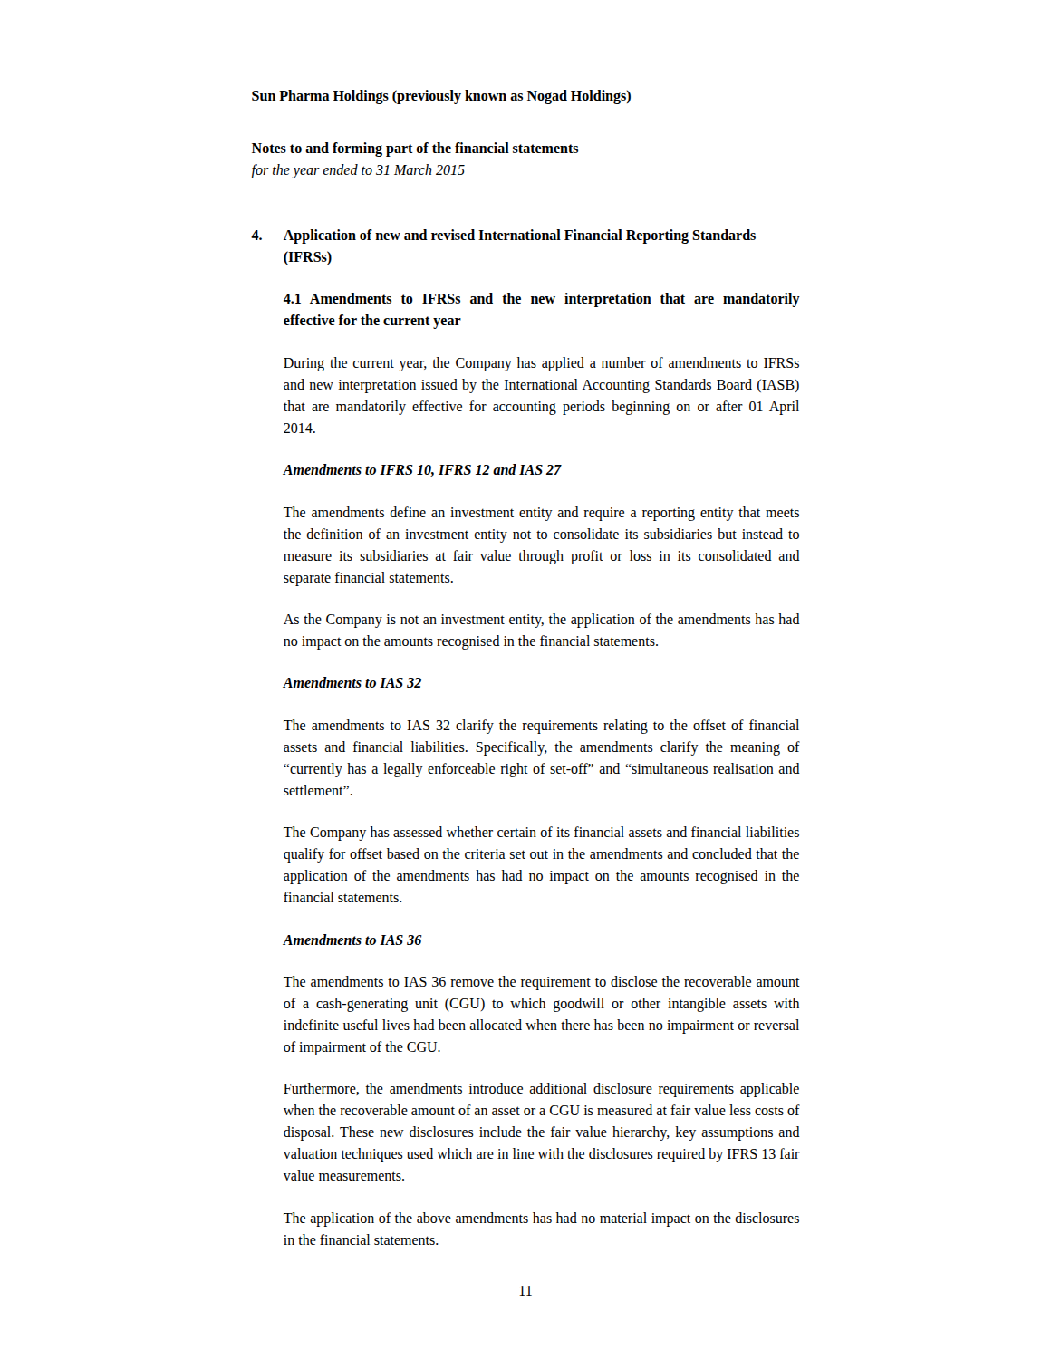Sun Pharma Holdings (previously known as Nogad Holdings)
Notes to and forming part of the financial statements
for the year ended to 31 March 2015
4.
Application of new and revised International Financial Reporting Standards (IFRSs)
4.1 Amendments to IFRSs and the new interpretation that are mandatorily effective for the current year
During the current year, the Company has applied a number of amendments to IFRSs and new interpretation issued by the International Accounting Standards Board (IASB) that are mandatorily effective for accounting periods beginning on or after 01 April 2014.
Amendments to IFRS 10, IFRS 12 and IAS 27
The amendments define an investment entity and require a reporting entity that meets the definition of an investment entity not to consolidate its subsidiaries but instead to measure its subsidiaries at fair value through profit or loss in its consolidated and separate financial statements.
As the Company is not an investment entity, the application of the amendments has had no impact on the amounts recognised in the financial statements.
Amendments to IAS 32
The amendments to IAS 32 clarify the requirements relating to the offset of financial assets and financial liabilities. Specifically, the amendments clarify the meaning of “currently has a legally enforceable right of set-off” and “simultaneous realisation and settlement”.
The Company has assessed whether certain of its financial assets and financial liabilities qualify for offset based on the criteria set out in the amendments and concluded that the application of the amendments has had no impact on the amounts recognised in the financial statements.
Amendments to IAS 36
The amendments to IAS 36 remove the requirement to disclose the recoverable amount of a cash-generating unit (CGU) to which goodwill or other intangible assets with indefinite useful lives had been allocated when there has been no impairment or reversal of impairment of the CGU.
Furthermore, the amendments introduce additional disclosure requirements applicable when the recoverable amount of an asset or a CGU is measured at fair value less costs of disposal. These new disclosures include the fair value hierarchy, key assumptions and valuation techniques used which are in line with the disclosures required by IFRS 13 fair value measurements.
The application of the above amendments has had no material impact on the disclosures in the financial statements.
11